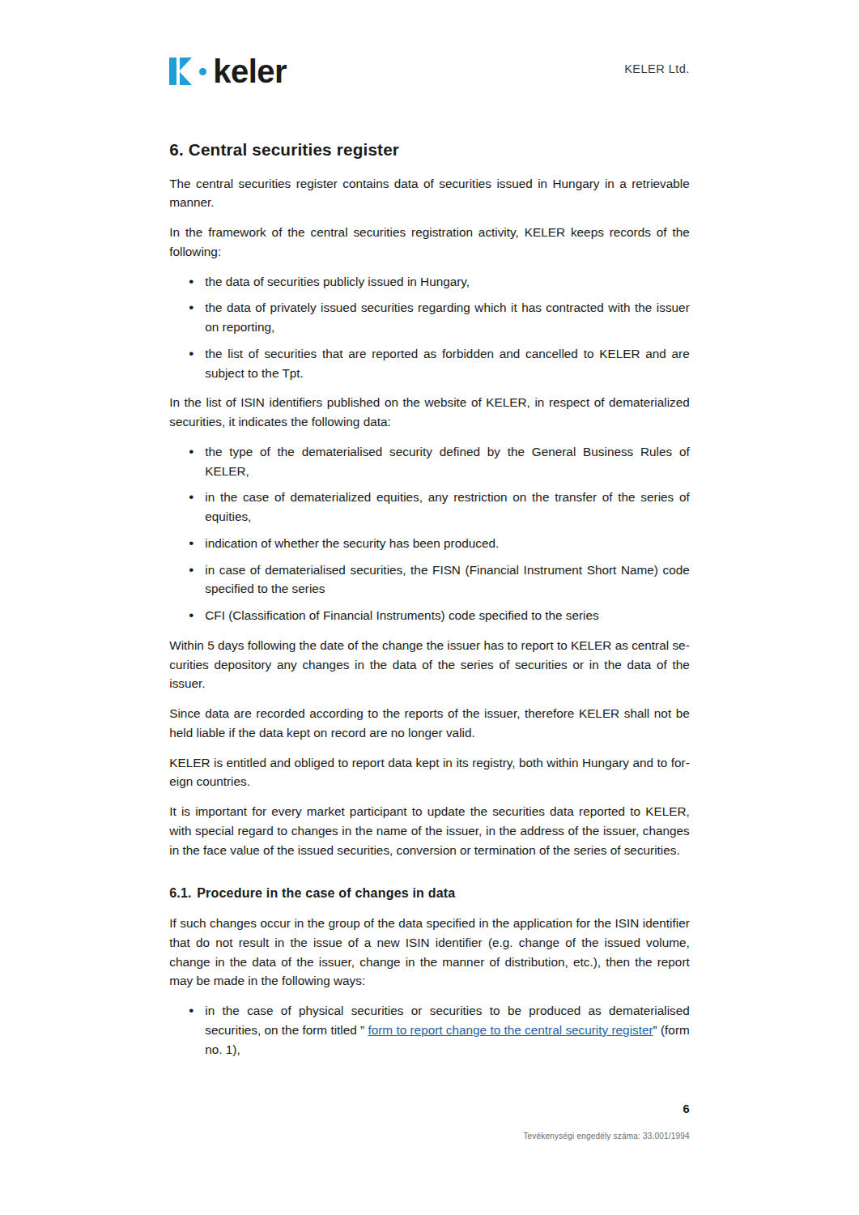keler
KELER Ltd.
6. Central securities register
The central securities register contains data of securities issued in Hungary in a retrievable manner.
In the framework of the central securities registration activity, KELER keeps records of the following:
the data of securities publicly issued in Hungary,
the data of privately issued securities regarding which it has contracted with the issuer on reporting,
the list of securities that are reported as forbidden and cancelled to KELER and are subject to the Tpt.
In the list of ISIN identifiers published on the website of KELER, in respect of dematerialized securities, it indicates the following data:
the type of the dematerialised security defined by the General Business Rules of KELER,
in the case of dematerialized equities, any restriction on the transfer of the series of equities,
indication of whether the security has been produced.
in case of dematerialised securities, the FISN (Financial Instrument Short Name) code specified to the series
CFI (Classification of Financial Instruments) code specified to the series
Within 5 days following the date of the change the issuer has to report to KELER as central securities depository any changes in the data of the series of securities or in the data of the issuer.
Since data are recorded according to the reports of the issuer, therefore KELER shall not be held liable if the data kept on record are no longer valid.
KELER is entitled and obliged to report data kept in its registry, both within Hungary and to foreign countries.
It is important for every market participant to update the securities data reported to KELER, with special regard to changes in the name of the issuer, in the address of the issuer, changes in the face value of the issued securities, conversion or termination of the series of securities.
6.1. Procedure in the case of changes in data
If such changes occur in the group of the data specified in the application for the ISIN identifier that do not result in the issue of a new ISIN identifier (e.g. change of the issued volume, change in the data of the issuer, change in the manner of distribution, etc.), then the report may be made in the following ways:
in the case of physical securities or securities to be produced as dematerialised securities, on the form titled ” form to report change to the central security register” (form no. 1),
6
Tevékenységi engedély száma: 33.001/1994